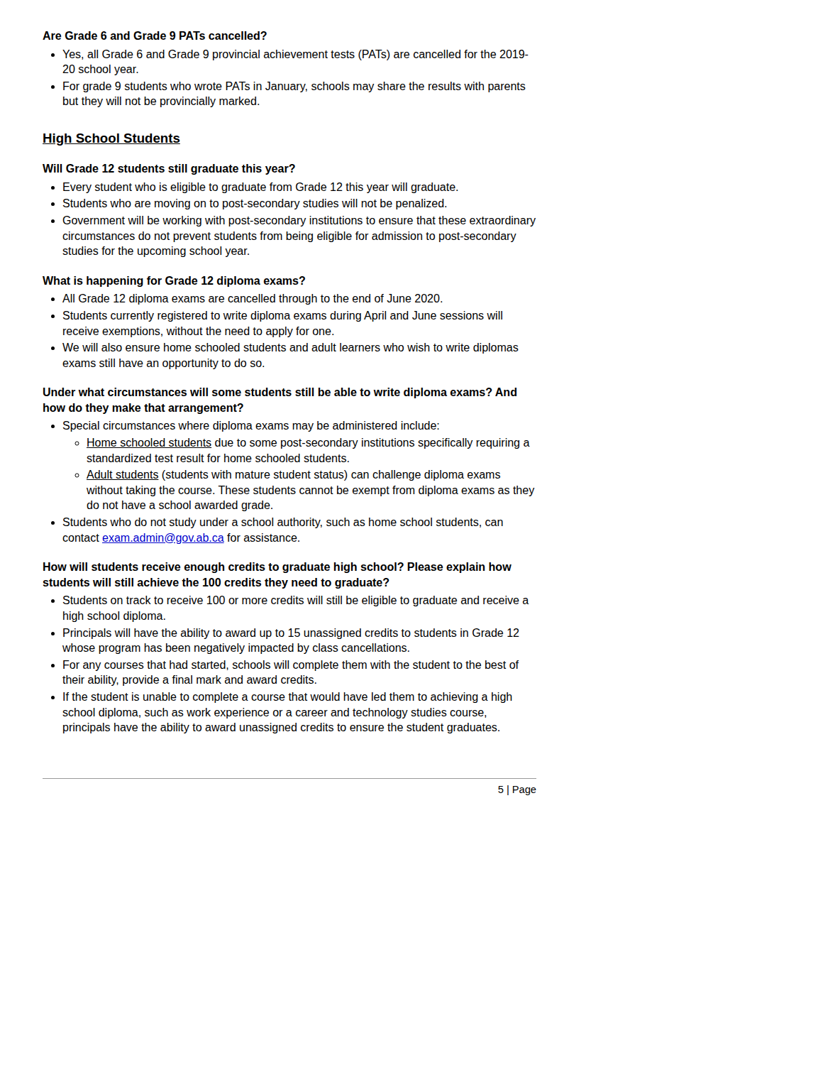Are Grade 6 and Grade 9 PATs cancelled?
Yes, all Grade 6 and Grade 9 provincial achievement tests (PATs) are cancelled for the 2019-20 school year.
For grade 9 students who wrote PATs in January, schools may share the results with parents but they will not be provincially marked.
High School Students
Will Grade 12 students still graduate this year?
Every student who is eligible to graduate from Grade 12 this year will graduate.
Students who are moving on to post-secondary studies will not be penalized.
Government will be working with post-secondary institutions to ensure that these extraordinary circumstances do not prevent students from being eligible for admission to post-secondary studies for the upcoming school year.
What is happening for Grade 12 diploma exams?
All Grade 12 diploma exams are cancelled through to the end of June 2020.
Students currently registered to write diploma exams during April and June sessions will receive exemptions, without the need to apply for one.
We will also ensure home schooled students and adult learners who wish to write diplomas exams still have an opportunity to do so.
Under what circumstances will some students still be able to write diploma exams? And how do they make that arrangement?
Special circumstances where diploma exams may be administered include:
Home schooled students due to some post-secondary institutions specifically requiring a standardized test result for home schooled students.
Adult students (students with mature student status) can challenge diploma exams without taking the course. These students cannot be exempt from diploma exams as they do not have a school awarded grade.
Students who do not study under a school authority, such as home school students, can contact exam.admin@gov.ab.ca for assistance.
How will students receive enough credits to graduate high school? Please explain how students will still achieve the 100 credits they need to graduate?
Students on track to receive 100 or more credits will still be eligible to graduate and receive a high school diploma.
Principals will have the ability to award up to 15 unassigned credits to students in Grade 12 whose program has been negatively impacted by class cancellations.
For any courses that had started, schools will complete them with the student to the best of their ability, provide a final mark and award credits.
If the student is unable to complete a course that would have led them to achieving a high school diploma, such as work experience or a career and technology studies course, principals have the ability to award unassigned credits to ensure the student graduates.
5 | Page